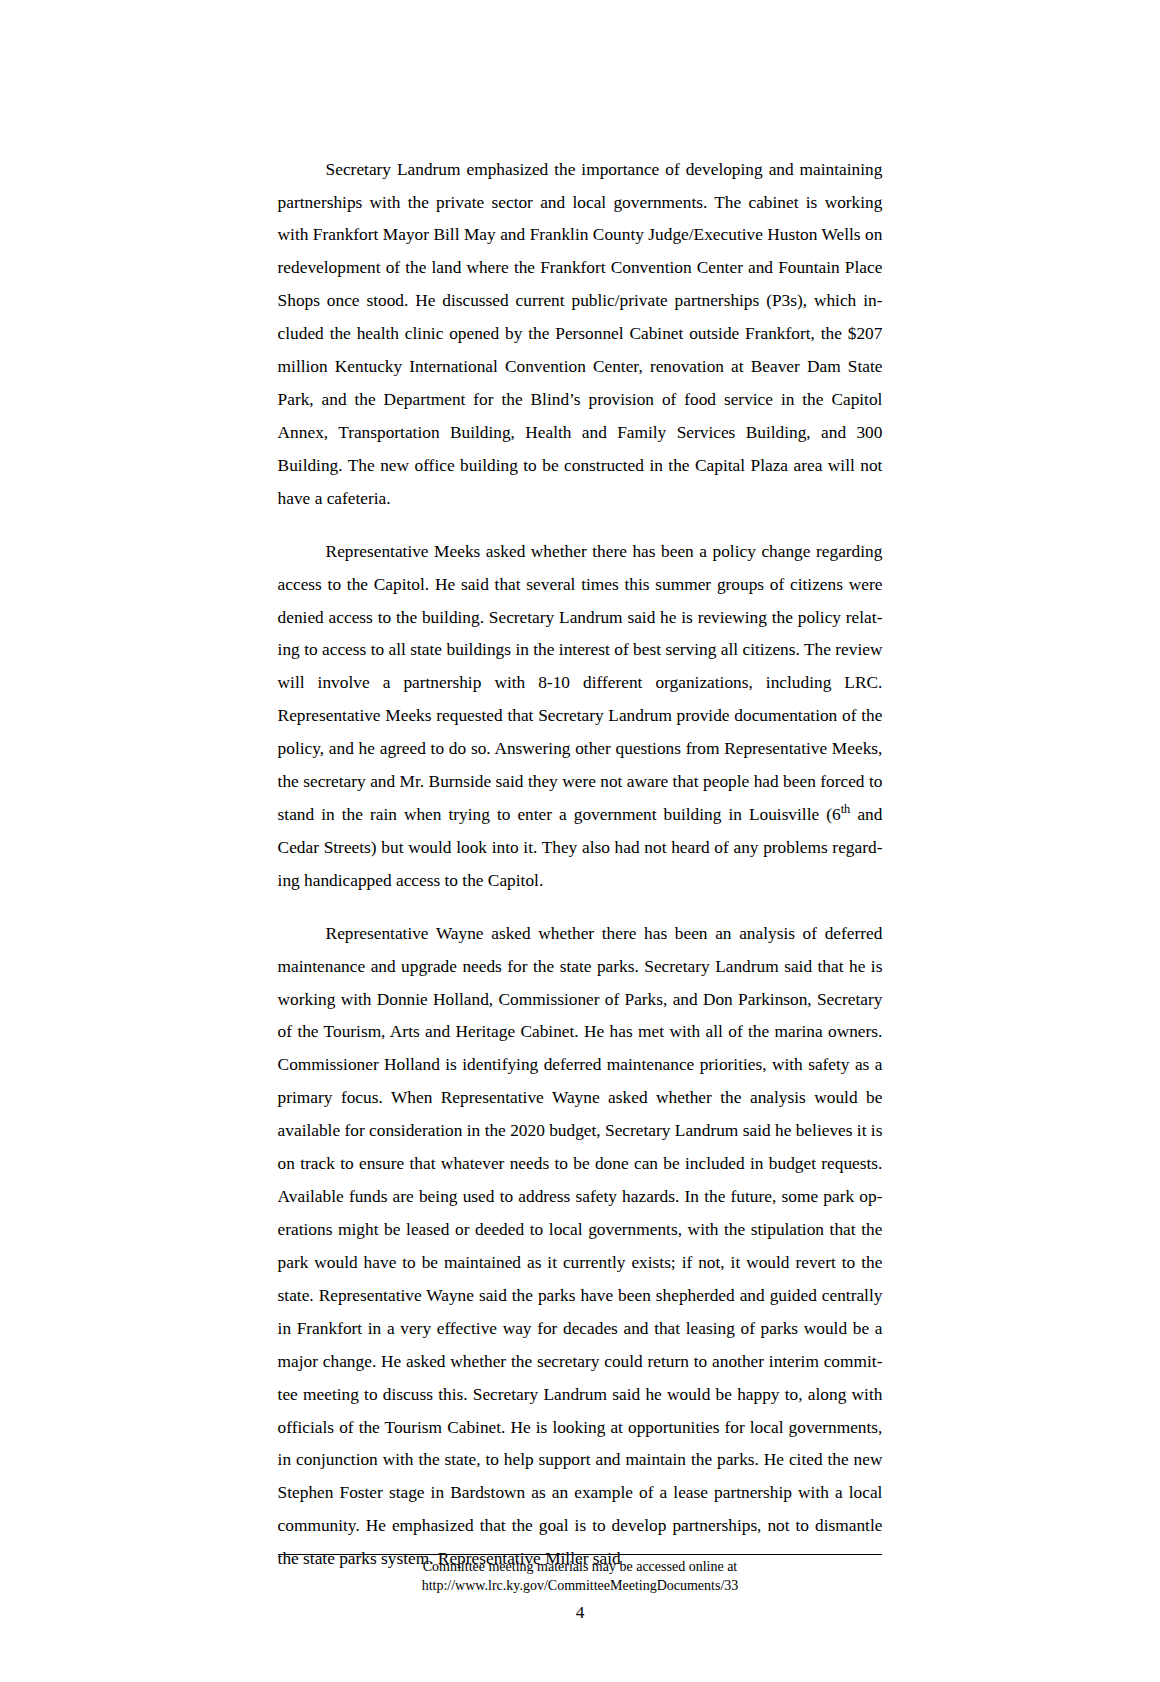Secretary Landrum emphasized the importance of developing and maintaining partnerships with the private sector and local governments. The cabinet is working with Frankfort Mayor Bill May and Franklin County Judge/Executive Huston Wells on redevelopment of the land where the Frankfort Convention Center and Fountain Place Shops once stood. He discussed current public/private partnerships (P3s), which included the health clinic opened by the Personnel Cabinet outside Frankfort, the $207 million Kentucky International Convention Center, renovation at Beaver Dam State Park, and the Department for the Blind’s provision of food service in the Capitol Annex, Transportation Building, Health and Family Services Building, and 300 Building. The new office building to be constructed in the Capital Plaza area will not have a cafeteria.
Representative Meeks asked whether there has been a policy change regarding access to the Capitol. He said that several times this summer groups of citizens were denied access to the building. Secretary Landrum said he is reviewing the policy relating to access to all state buildings in the interest of best serving all citizens. The review will involve a partnership with 8-10 different organizations, including LRC. Representative Meeks requested that Secretary Landrum provide documentation of the policy, and he agreed to do so. Answering other questions from Representative Meeks, the secretary and Mr. Burnside said they were not aware that people had been forced to stand in the rain when trying to enter a government building in Louisville (6th and Cedar Streets) but would look into it. They also had not heard of any problems regarding handicapped access to the Capitol.
Representative Wayne asked whether there has been an analysis of deferred maintenance and upgrade needs for the state parks. Secretary Landrum said that he is working with Donnie Holland, Commissioner of Parks, and Don Parkinson, Secretary of the Tourism, Arts and Heritage Cabinet. He has met with all of the marina owners. Commissioner Holland is identifying deferred maintenance priorities, with safety as a primary focus. When Representative Wayne asked whether the analysis would be available for consideration in the 2020 budget, Secretary Landrum said he believes it is on track to ensure that whatever needs to be done can be included in budget requests. Available funds are being used to address safety hazards. In the future, some park operations might be leased or deeded to local governments, with the stipulation that the park would have to be maintained as it currently exists; if not, it would revert to the state. Representative Wayne said the parks have been shepherded and guided centrally in Frankfort in a very effective way for decades and that leasing of parks would be a major change. He asked whether the secretary could return to another interim committee meeting to discuss this. Secretary Landrum said he would be happy to, along with officials of the Tourism Cabinet. He is looking at opportunities for local governments, in conjunction with the state, to help support and maintain the parks. He cited the new Stephen Foster stage in Bardstown as an example of a lease partnership with a local community. He emphasized that the goal is to develop partnerships, not to dismantle the state parks system. Representative Miller said
Committee meeting materials may be accessed online at http://www.lrc.ky.gov/CommitteeMeetingDocuments/33
4